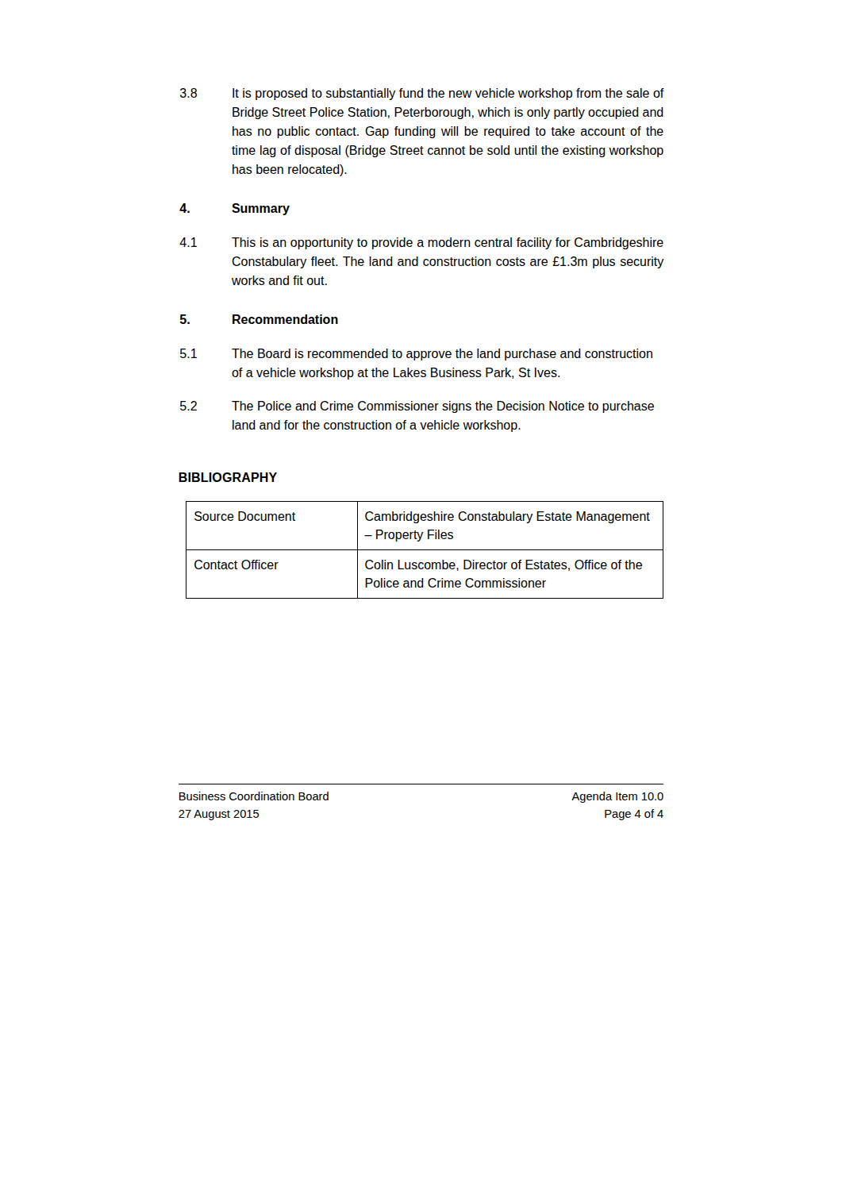3.8
It is proposed to substantially fund the new vehicle workshop from the sale of Bridge Street Police Station, Peterborough, which is only partly occupied and has no public contact. Gap funding will be required to take account of the time lag of disposal (Bridge Street cannot be sold until the existing workshop has been relocated).
4.
Summary
4.1
This is an opportunity to provide a modern central facility for Cambridgeshire Constabulary fleet. The land and construction costs are £1.3m plus security works and fit out.
5.
Recommendation
5.1
The Board is recommended to approve the land purchase and construction of a vehicle workshop at the Lakes Business Park, St Ives.
5.2
The Police and Crime Commissioner signs the Decision Notice to purchase land and for the construction of a vehicle workshop.
BIBLIOGRAPHY
| Source Document | Cambridgeshire Constabulary Estate Management – Property Files |
| Contact Officer | Colin Luscombe, Director of Estates, Office of the Police and Crime Commissioner |
Business Coordination Board
27 August 2015
Agenda Item 10.0
Page 4 of 4